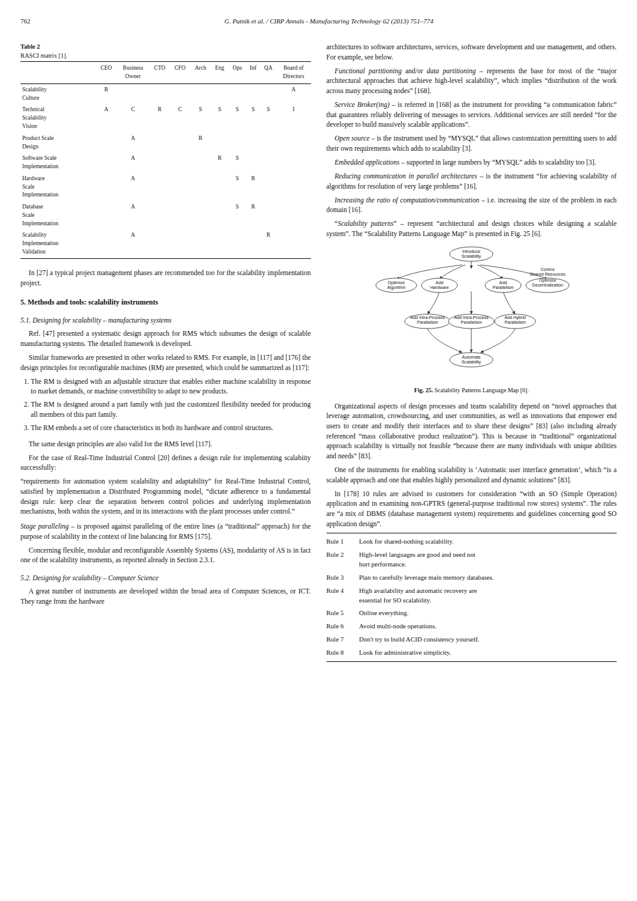762 G. Putnik et al. / CIRP Annals - Manufacturing Technology 62 (2013) 751–774
Table 2
RASCI matrix [1].
| | CEO | Business Owner | CTO | CFO | Arch | Eng | Ops | Inf | QA | Board of Directors |
| --- | --- | --- | --- | --- | --- | --- | --- | --- | --- | --- |
| Scalability Culture | R | | | | | | | | | A |
| Technical Scalability Vision | A | C | R | C | S | S | S | S | S | I |
| Product Scale Design | | A | | | R | | | | | |
| Software Scale Implementation | | A | | | | R | S | | | |
| Hardware Scale Implementation | | A | | | | | S | R | | |
| Database Scale Implementation | | A | | | | | S | R | | |
| Scalability Implementation Validation | | A | | | | | | | R | |
In [27] a typical project management phases are recommended too for the scalability implementation project.
5. Methods and tools: scalability instruments
5.1. Designing for scalability – manufacturing systems
Ref. [47] presented a systematic design approach for RMS which subsumes the design of scalable manufacturing systems. The detailed framework is developed.
Similar frameworks are presented in other works related to RMS. For example, in [117] and [176] the design principles for reconfigurable machines (RM) are presented, which could be summarized as [117]:
The RM is designed with an adjustable structure that enables either machine scalability in response to market demands, or machine convertibility to adapt to new products.
The RM is designed around a part family with just the customized flexibility needed for producing all members of this part family.
The RM embeds a set of core characteristics in both its hardware and control structures.
The same design principles are also valid for the RMS level [117].
For the case of Real-Time Industrial Control [20] defines a design rule for implementing scalabiity successfully:
“requirements for automation system scalability and adaptability” for Real-Time Industrial Control, satisfied by implementation a Distributed Programming model, “dictate adherence to a fundamental design rule: keep clear the separation between control policies and underlying implementation mechanisms, both within the system, and in its interactions with the plant processes under control.”
Stage paralleling – is proposed against paralleling of the entire lines (a “traditional” approach) for the purpose of scalability in the context of line balancing for RMS [175].
Concerning flexible, modular and reconfigurable Assembly Systems (AS), modularity of AS is in fact one of the scalability instruments, as reported already in Section 2.3.1.
5.2. Designing for scalability – Computer Science
A great number of instruments are developed within the broad area of Computer Sciences, or ICT. They range from the hardware
architectures to software architectures, services, software development and use management, and others. For example, see below.
Functional partitioning and/or data partitioning – represents the base for most of the “major architectural approaches that achieve high-level scalability”, which implies “distribution of the work across many processing nodes” [168].
Service Broker(ing) – is referred in [168] as the instrument for providing “a communication fabric” that guarantees reliably delivering of messages to services. Additional services are still needed “for the developer to build massively scalable applications”.
Open source – is the instrument used by “MYSQL” that allows customization permitting users to add their own requirements which adds to scalability [3].
Embedded applications – supported in large numbers by “MYSQL” adds to scalability too [3].
Reducing communication in parallel architectures – is the instrument “for achieving scalability of algorithms for resolution of very large problems” [16].
Increasing the ratio of computation/communication – i.e. increasing the size of the problem in each domain [16].
“Scalability patterns” – represent “architectural and design choices while designing a scalable system”. The “Scalability Patterns Language Map” is presented in Fig. 25 [6].
Introduce Scalability Optimize Algorithm Add Hardware Add Parallelism Optimize Decentralization Add Intra-Process Parallelism Add Intra-Process Parallelism Add Hybrid Parallelism Automate Scalability Control Shared Resources
Fig. 25. Scalability Patterns Language Map [6].
Organizational aspects of design processes and teams scalability depend on “novel approaches that leverage automation, crowdsourcing, and user communities, as well as innovations that empower end users to create and modify their interfaces and to share these designs” [83] (also including already referenced “mass collaborative product realization”). This is because in “traditional” organizational approach scalability is virtually not feasible “because there are many individuals with unique abilities and needs” [83].
One of the instruments for enabling scalability is ‘Automatic user interface generation’, which “is a scalable approach and one that enables highly personalized and dynamic solutions” [83].
In [178] 10 rules are advised to customers for consideration “with an SO (Simple Operation) application and in examining non-GPTRS (general-purpose traditional row stores) systems”. The rules are “a mix of DBMS (database management system) requirements and guidelines concerning good SO application design”.
| Rule 1 | Look for shared-nothing scalability. |
| Rule 2 | High-level languages are good and need not hurt performance. |
| Rule 3 | Plan to carefully leverage main memory databases. |
| Rule 4 | High availability and automatic recovery are essential for SO scalability. |
| Rule 5 | Online everything. |
| Rule 6 | Avoid multi-node operations. |
| Rule 7 | Don't try to build ACID consistency yourself. |
| Rule 8 | Look for administrative simplicity. |